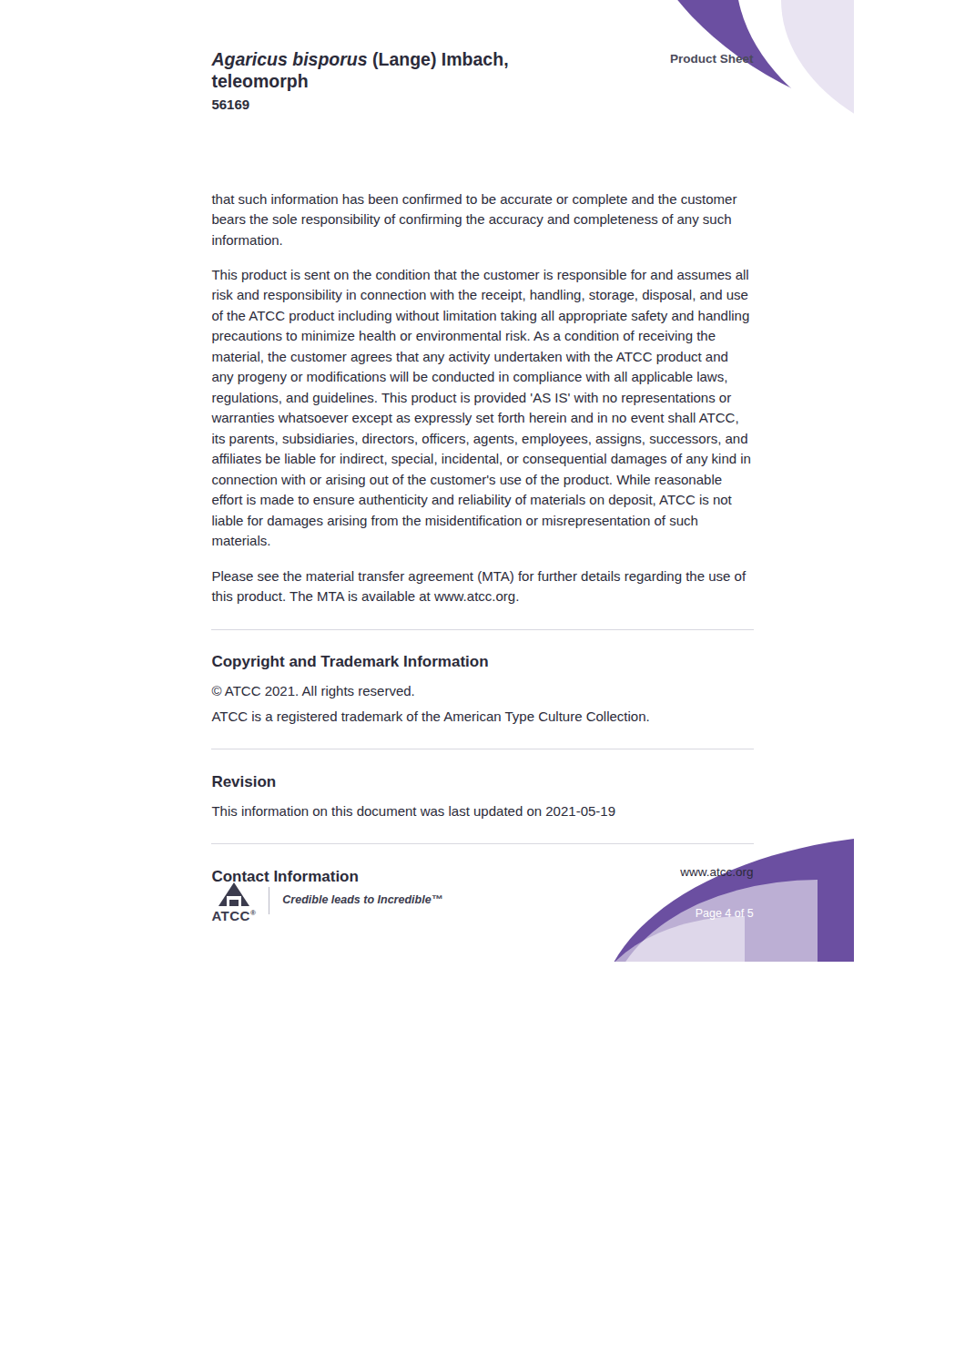Agaricus bisporus (Lange) Imbach, teleomorph
56169
Product Sheet
that such information has been confirmed to be accurate or complete and the customer bears the sole responsibility of confirming the accuracy and completeness of any such information.
This product is sent on the condition that the customer is responsible for and assumes all risk and responsibility in connection with the receipt, handling, storage, disposal, and use of the ATCC product including without limitation taking all appropriate safety and handling precautions to minimize health or environmental risk. As a condition of receiving the material, the customer agrees that any activity undertaken with the ATCC product and any progeny or modifications will be conducted in compliance with all applicable laws, regulations, and guidelines. This product is provided 'AS IS' with no representations or warranties whatsoever except as expressly set forth herein and in no event shall ATCC, its parents, subsidiaries, directors, officers, agents, employees, assigns, successors, and affiliates be liable for indirect, special, incidental, or consequential damages of any kind in connection with or arising out of the customer's use of the product. While reasonable effort is made to ensure authenticity and reliability of materials on deposit, ATCC is not liable for damages arising from the misidentification or misrepresentation of such materials.
Please see the material transfer agreement (MTA) for further details regarding the use of this product. The MTA is available at www.atcc.org.
Copyright and Trademark Information
© ATCC 2021. All rights reserved.
ATCC is a registered trademark of the American Type Culture Collection.
Revision
This information on this document was last updated on 2021-05-19
Contact Information
ATCC®
Credible leads to Incredible™
www.atcc.org
Page 4 of 5